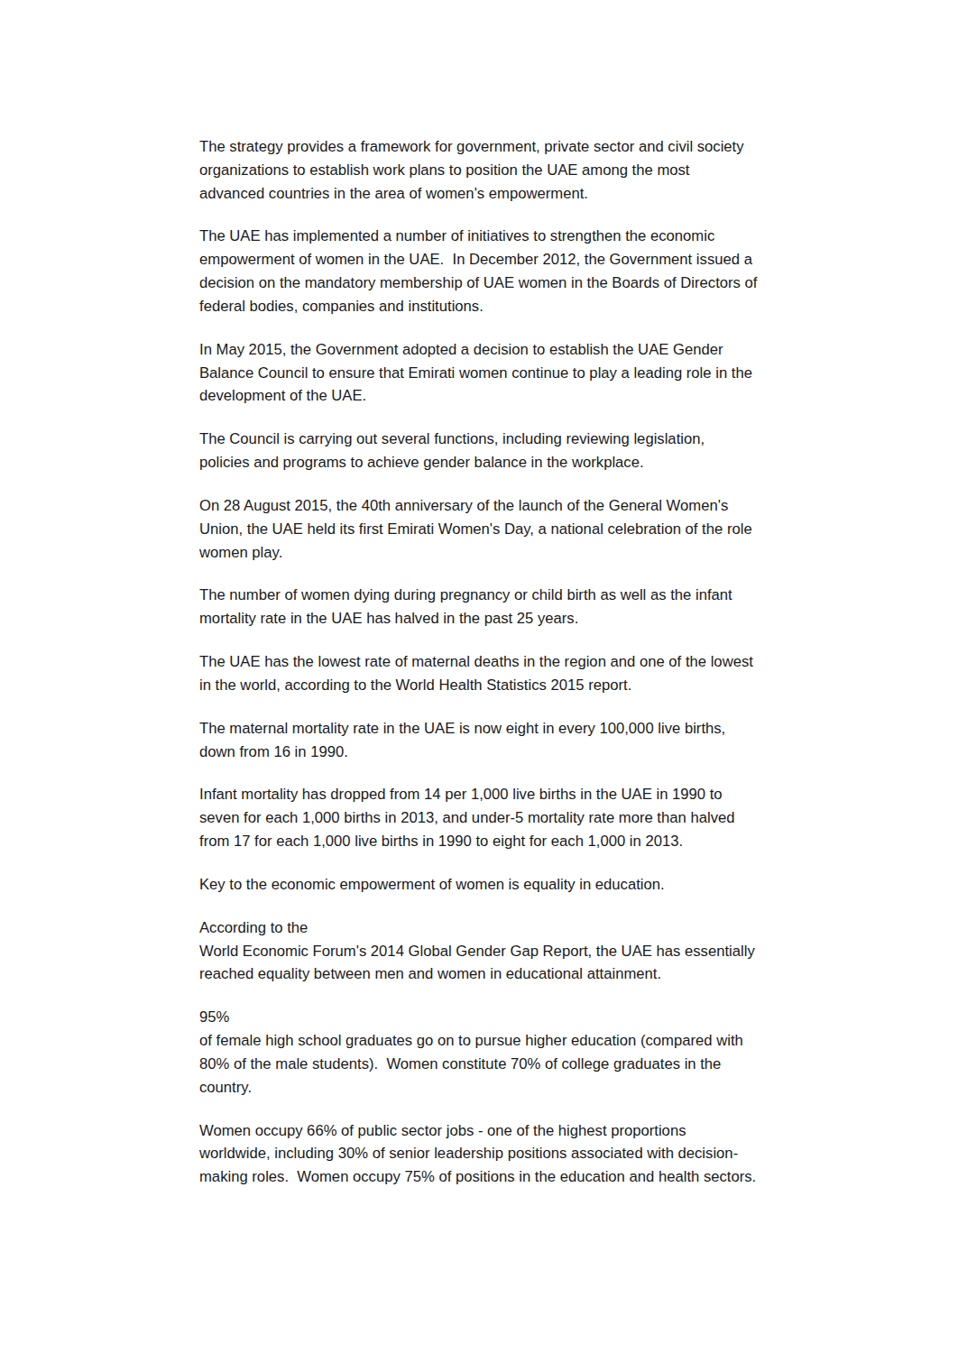The strategy provides a framework for government, private sector and civil society organizations to establish work plans to position the UAE among the most advanced countries in the area of women's empowerment.
The UAE has implemented a number of initiatives to strengthen the economic empowerment of women in the UAE. In December 2012, the Government issued a decision on the mandatory membership of UAE women in the Boards of Directors of federal bodies, companies and institutions.
In May 2015, the Government adopted a decision to establish the UAE Gender Balance Council to ensure that Emirati women continue to play a leading role in the development of the UAE.
The Council is carrying out several functions, including reviewing legislation, policies and programs to achieve gender balance in the workplace.
On 28 August 2015, the 40th anniversary of the launch of the General Women's Union, the UAE held its first Emirati Women's Day, a national celebration of the role women play.
The number of women dying during pregnancy or child birth as well as the infant mortality rate in the UAE has halved in the past 25 years.
The UAE has the lowest rate of maternal deaths in the region and one of the lowest in the world, according to the World Health Statistics 2015 report.
The maternal mortality rate in the UAE is now eight in every 100,000 live births, down from 16 in 1990.
Infant mortality has dropped from 14 per 1,000 live births in the UAE in 1990 to seven for each 1,000 births in 2013, and under-5 mortality rate more than halved from 17 for each 1,000 live births in 1990 to eight for each 1,000 in 2013.
Key to the economic empowerment of women is equality in education.
According to the
World Economic Forum's 2014 Global Gender Gap Report, the UAE has essentially reached equality between men and women in educational attainment.
95%
of female high school graduates go on to pursue higher education (compared with 80% of the male students). Women constitute 70% of college graduates in the country.
Women occupy 66% of public sector jobs - one of the highest proportions worldwide, including 30% of senior leadership positions associated with decision-making roles. Women occupy 75% of positions in the education and health sectors.